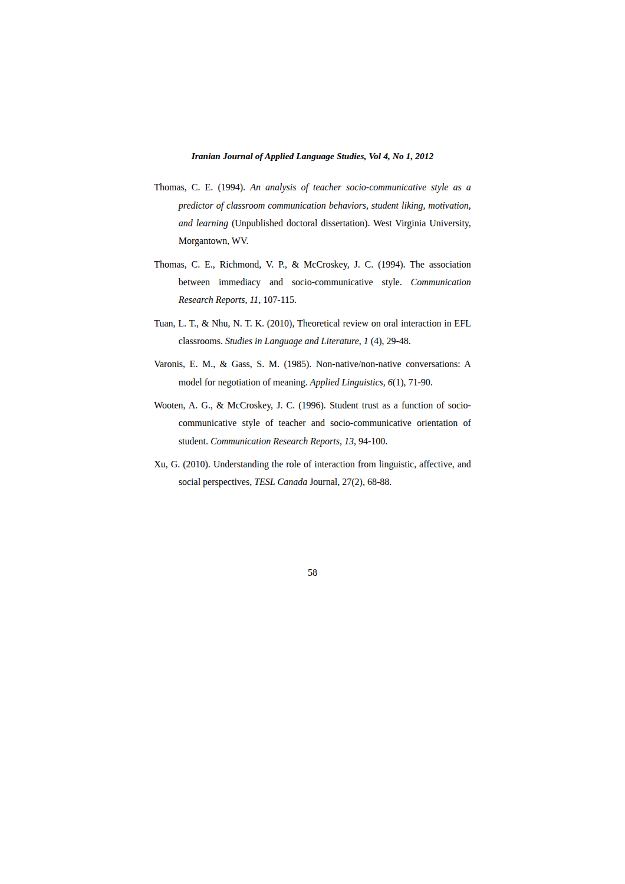Iranian Journal of Applied Language Studies, Vol 4, No 1, 2012
Thomas, C. E. (1994). An analysis of teacher socio-communicative style as a predictor of classroom communication behaviors, student liking, motivation, and learning (Unpublished doctoral dissertation). West Virginia University, Morgantown, WV.
Thomas, C. E., Richmond, V. P., & McCroskey, J. C. (1994). The association between immediacy and socio-communicative style. Communication Research Reports, 11, 107-115.
Tuan, L. T., & Nhu, N. T. K. (2010), Theoretical review on oral interaction in EFL classrooms. Studies in Language and Literature, 1 (4), 29-48.
Varonis, E. M., & Gass, S. M. (1985). Non-native/non-native conversations: A model for negotiation of meaning. Applied Linguistics, 6(1), 71-90.
Wooten, A. G., & McCroskey, J. C. (1996). Student trust as a function of socio-communicative style of teacher and socio-communicative orientation of student. Communication Research Reports, 13, 94-100.
Xu, G. (2010). Understanding the role of interaction from linguistic, affective, and social perspectives, TESL Canada Journal, 27(2), 68-88.
58